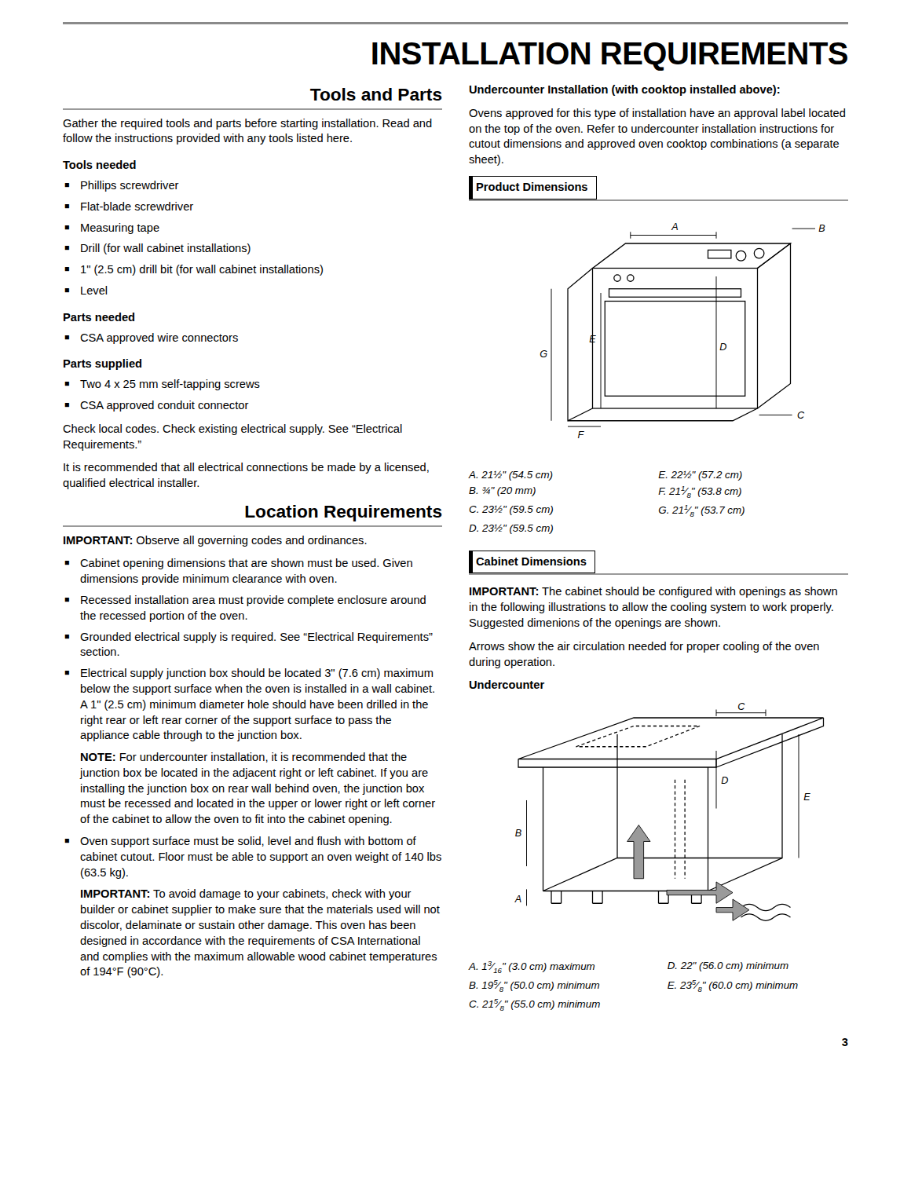INSTALLATION REQUIREMENTS
Tools and Parts
Gather the required tools and parts before starting installation. Read and follow the instructions provided with any tools listed here.
Tools needed
Phillips screwdriver
Flat-blade screwdriver
Measuring tape
Drill (for wall cabinet installations)
1" (2.5 cm) drill bit (for wall cabinet installations)
Level
Parts needed
CSA approved wire connectors
Parts supplied
Two 4 x 25 mm self-tapping screws
CSA approved conduit connector
Check local codes. Check existing electrical supply. See “Electrical Requirements.”
It is recommended that all electrical connections be made by a licensed, qualified electrical installer.
Location Requirements
IMPORTANT: Observe all governing codes and ordinances.
Cabinet opening dimensions that are shown must be used. Given dimensions provide minimum clearance with oven.
Recessed installation area must provide complete enclosure around the recessed portion of the oven.
Grounded electrical supply is required. See “Electrical Requirements” section.
Electrical supply junction box should be located 3" (7.6 cm) maximum below the support surface when the oven is installed in a wall cabinet. A 1" (2.5 cm) minimum diameter hole should have been drilled in the right rear or left rear corner of the support surface to pass the appliance cable through to the junction box.
NOTE: For undercounter installation, it is recommended that the junction box be located in the adjacent right or left cabinet. If you are installing the junction box on rear wall behind oven, the junction box must be recessed and located in the upper or lower right or left corner of the cabinet to allow the oven to fit into the cabinet opening.
Oven support surface must be solid, level and flush with bottom of cabinet cutout. Floor must be able to support an oven weight of 140 lbs (63.5 kg).
IMPORTANT: To avoid damage to your cabinets, check with your builder or cabinet supplier to make sure that the materials used will not discolor, delaminate or sustain other damage. This oven has been designed in accordance with the requirements of CSA International and complies with the maximum allowable wood cabinet temperatures of 194°F (90°C).
Undercounter Installation (with cooktop installed above):
Ovens approved for this type of installation have an approval label located on the top of the oven. Refer to undercounter installation instructions for cutout dimensions and approved oven cooktop combinations (a separate sheet).
Product Dimensions
A B C D E F G
| A. 21½" (54.5 cm) | E. 22½" (57.2 cm) |
| B. ¾" (20 mm) | F. 21 1 ⁄ 8 " (53.8 cm) |
| C. 23½" (59.5 cm) | G. 21 1 ⁄ 8 " (53.7 cm) |
| D. 23½" (59.5 cm) | |
Cabinet Dimensions
IMPORTANT: The cabinet should be configured with openings as shown in the following illustrations to allow the cooling system to work properly. Suggested dimenions of the openings are shown.
Arrows show the air circulation needed for proper cooling of the oven during operation.
Undercounter
C D E B A
| A. 1 3 ⁄ 16 " (3.0 cm) maximum | D. 22" (56.0 cm) minimum |
| B. 19 5 ⁄ 8 " (50.0 cm) minimum | E. 23 5 ⁄ 8 " (60.0 cm) minimum |
| C. 21 5 ⁄ 8 " (55.0 cm) minimum | |
3